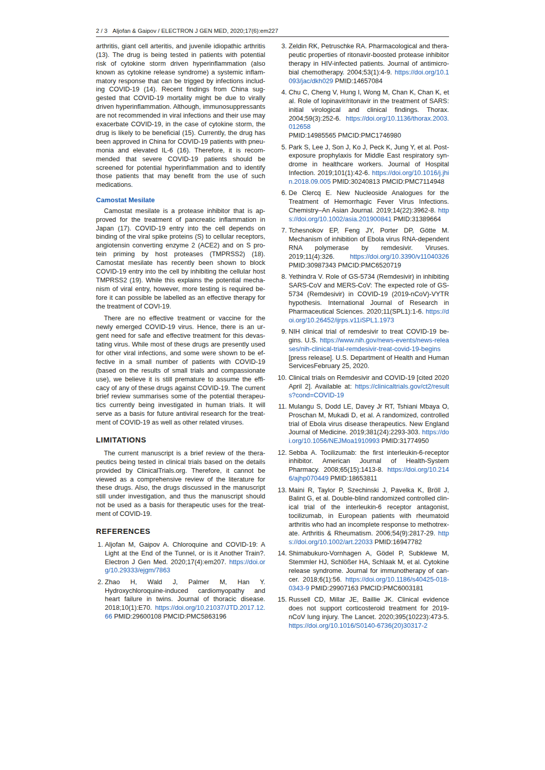2 / 3
Aljofan & Gaipov / ELECTRON J GEN MED, 2020;17(6):em227
arthritis, giant cell arteritis, and juvenile idiopathic arthritis (13). The drug is being tested in patients with potential risk of cytokine storm driven hyperinflammation (also known as cytokine release syndrome) a systemic inflammatory response that can be trigged by infections including COVID-19 (14). Recent findings from China suggested that COVID-19 mortality might be due to virally driven hyperinflammation. Although, immunosuppressants are not recommended in viral infections and their use may exacerbate COVID-19, in the case of cytokine storm, the drug is likely to be beneficial (15). Currently, the drug has been approved in China for COVID-19 patients with pneumonia and elevated IL-6 (16). Therefore, it is recommended that severe COVID-19 patients should be screened for potential hyperinflammation and to identify those patients that may benefit from the use of such medications.
Camostat Mesilate
Camostat mesilate is a protease inhibitor that is approved for the treatment of pancreatic inflammation in Japan (17). COVID-19 entry into the cell depends on binding of the viral spike proteins (S) to cellular receptors, angiotensin converting enzyme 2 (ACE2) and on S protein priming by host proteases (TMPRSS2) (18). Camostat mesilate has recently been shown to block COVID-19 entry into the cell by inhibiting the cellular host TMPRSS2 (19). While this explains the potential mechanism of viral entry, however, more testing is required before it can possible be labelled as an effective therapy for the treatment of COVI-19.
There are no effective treatment or vaccine for the newly emerged COVID-19 virus. Hence, there is an urgent need for safe and effective treatment for this devastating virus. While most of these drugs are presently used for other viral infections, and some were shown to be effective in a small number of patients with COVID-19 (based on the results of small trials and compassionate use), we believe it is still premature to assume the efficacy of any of these drugs against COVID-19. The current brief review summarises some of the potential therapeutics currently being investigated in human trials. It will serve as a basis for future antiviral research for the treatment of COVID-19 as well as other related viruses.
LIMITATIONS
The current manuscript is a brief review of the therapeutics being tested in clinical trials based on the details provided by ClinicalTrials.org. Therefore, it cannot be viewed as a comprehensive review of the literature for these drugs. Also, the drugs discussed in the manuscript still under investigation, and thus the manuscript should not be used as a basis for therapeutic uses for the treatment of COVID-19.
REFERENCES
Aljofan M, Gaipov A. Chloroquine and COVID-19: A Light at the End of the Tunnel, or is it Another Train?. Electron J Gen Med. 2020;17(4):em207. https://doi.org/10.29333/ejgm/7863
Zhao H, Wald J, Palmer M, Han Y. Hydroxychloroquine-induced cardiomyopathy and heart failure in twins. Journal of thoracic disease. 2018;10(1):E70. https://doi.org/10.21037/JTD.2017.12.66 PMID:29600108 PMCID:PMC5863196
Zeldin RK, Petruschke RA. Pharmacological and therapeutic properties of ritonavir-boosted protease inhibitor therapy in HIV-infected patients. Journal of antimicrobial chemotherapy. 2004;53(1):4-9. https://doi.org/10.1093/jac/dkh029 PMID:14657084
Chu C, Cheng V, Hung I, Wong M, Chan K, Chan K, et al. Role of lopinavir/ritonavir in the treatment of SARS: initial virological and clinical findings. Thorax. 2004;59(3):252-6. https://doi.org/10.1136/thorax.2003.012658
PMID:14985565 PMCID:PMC1746980
Park S, Lee J, Son J, Ko J, Peck K, Jung Y, et al. Post-exposure prophylaxis for Middle East respiratory syndrome in healthcare workers. Journal of Hospital Infection. 2019;101(1):42-6. https://doi.org/10.1016/j.jhin.2018.09.005 PMID:30240813 PMCID:PMC7114948
De Clercq E. New Nucleoside Analogues for the Treatment of Hemorrhagic Fever Virus Infections. Chemistry–An Asian Journal. 2019;14(22):3962-8. https://doi.org/10.1002/asia.201900841 PMID:31389664
Tchesnokov EP, Feng JY, Porter DP, Götte M. Mechanism of inhibition of Ebola virus RNA-dependent RNA polymerase by remdesivir. Viruses. 2019;11(4):326. https://doi.org/10.3390/v11040326 PMID:30987343 PMCID:PMC6520719
Yethindra V. Role of GS-5734 (Remdesivir) in inhibiting SARS-CoV and MERS-CoV: The expected role of GS-5734 (Remdesivir) in COVID-19 (2019-nCoV)-VYTR hypothesis. International Journal of Research in Pharmaceutical Sciences. 2020;11(SPL1):1-6. https://doi.org/10.26452/ijrps.v11iSPL1.1973
NIH clinical trial of remdesivir to treat COVID-19 begins. U.S. https://www.nih.gov/news-events/news-releases/nih-clinical-trial-remdesivir-treat-covid-19-begins [press release]. U.S. Department of Health and Human ServicesFebruary 25, 2020.
Clinical trials on Remdesivir and COVID-19 [cited 2020 April 2]. Available at: https://clinicaltrials.gov/ct2/results?cond=COVID-19
Mulangu S, Dodd LE, Davey Jr RT, Tshiani Mbaya O, Proschan M, Mukadi D, et al. A randomized, controlled trial of Ebola virus disease therapeutics. New England Journal of Medicine. 2019;381(24):2293-303. https://doi.org/10.1056/NEJMoa1910993 PMID:31774950
Sebba A. Tocilizumab: the first interleukin-6-receptor inhibitor. American Journal of Health-System Pharmacy. 2008;65(15):1413-8. https://doi.org/10.2146/ajhp070449 PMID:18653811
Maini R, Taylor P, Szechinski J, Pavelka K, Bröll J, Balint G, et al. Double‐blind randomized controlled clinical trial of the interleukin‐6 receptor antagonist, tocilizumab, in European patients with rheumatoid arthritis who had an incomplete response to methotrexate. Arthritis & Rheumatism. 2006;54(9):2817-29. https://doi.org/10.1002/art.22033 PMID:16947782
Shimabukuro-Vornhagen A, Gödel P, Subklewe M, Stemmler HJ, Schlößer HA, Schlaak M, et al. Cytokine release syndrome. Journal for immunotherapy of cancer. 2018;6(1):56. https://doi.org/10.1186/s40425-018-0343-9 PMID:29907163 PMCID:PMC6003181
Russell CD, Millar JE, Baillie JK. Clinical evidence does not support corticosteroid treatment for 2019-nCoV lung injury. The Lancet. 2020;395(10223):473-5. https://doi.org/10.1016/S0140-6736(20)30317-2